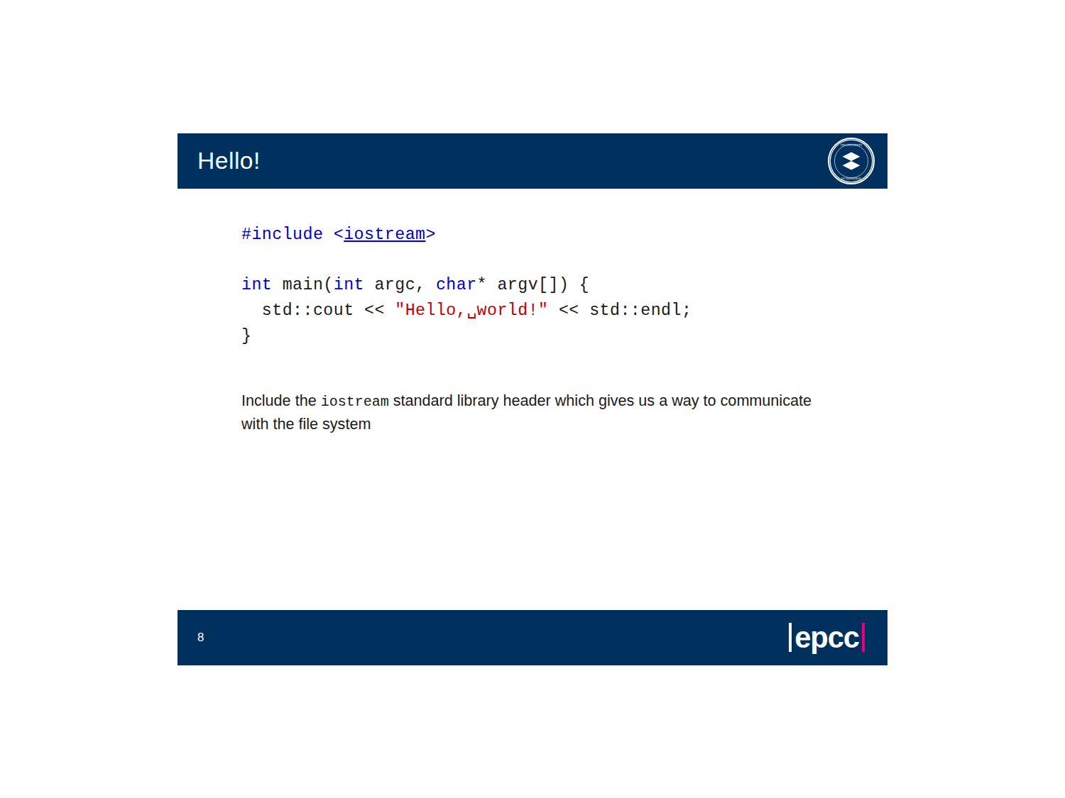Hello!
THE UNIVERSITY OF EDINBURGH
#include <iostream>

int main(int argc, char* argv[]) {
  std::cout << "Hello,␣world!" << std::endl;
}
Include the iostream standard library header which gives us a way to communicate with the file system
8 epcc